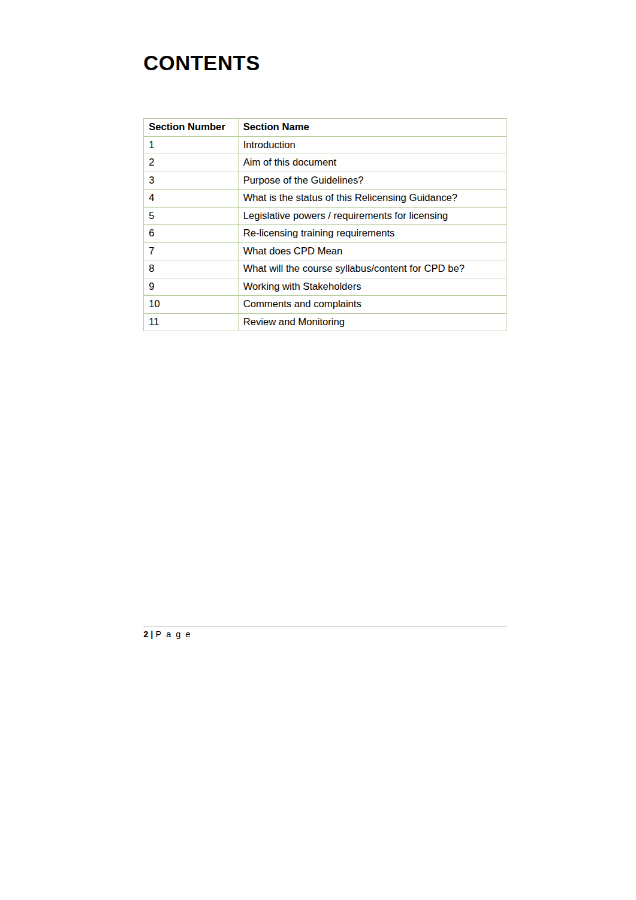CONTENTS
| Section Number | Section Name |
| --- | --- |
| 1 | Introduction |
| 2 | Aim of this document |
| 3 | Purpose of the Guidelines? |
| 4 | What is the status of this Relicensing Guidance? |
| 5 | Legislative powers / requirements for licensing |
| 6 | Re-licensing training requirements |
| 7 | What does CPD Mean |
| 8 | What will the course syllabus/content for CPD be? |
| 9 | Working with Stakeholders |
| 10 | Comments and complaints |
| 11 | Review and Monitoring |
2 | P a g e